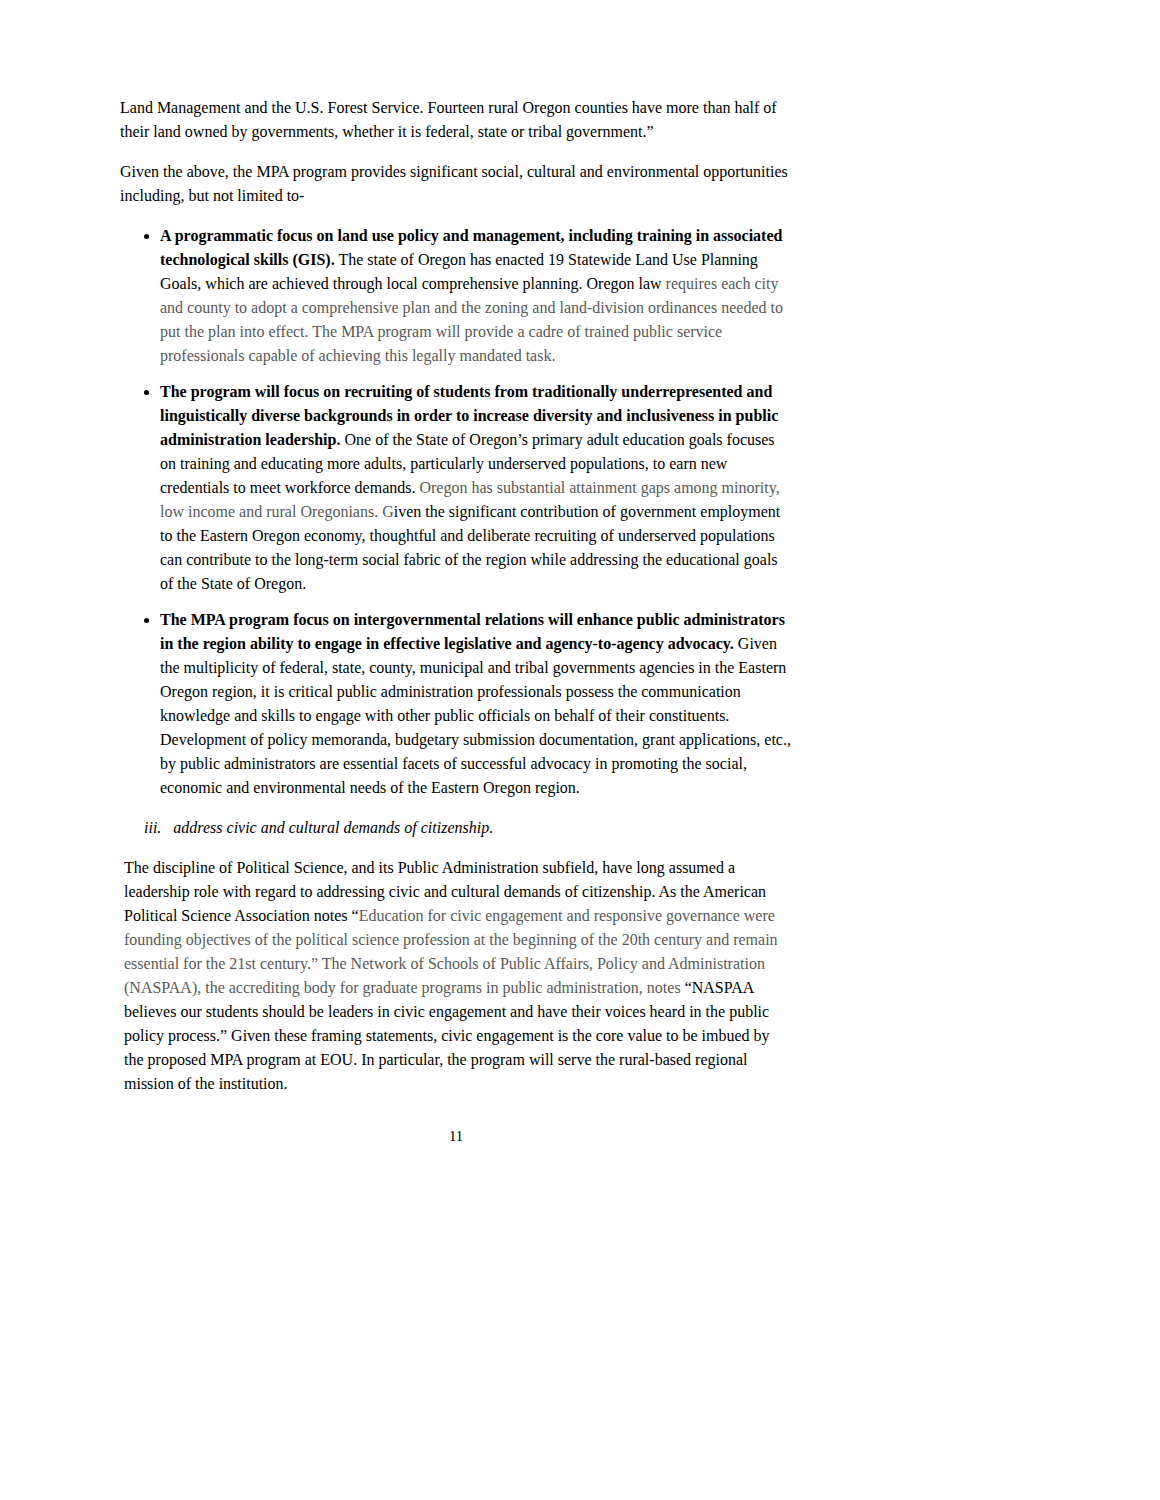Land Management and the U.S. Forest Service. Fourteen rural Oregon counties have more than half of their land owned by governments, whether it is federal, state or tribal government.”
Given the above, the MPA program provides significant social, cultural and environmental opportunities including, but not limited to-
A programmatic focus on land use policy and management, including training in associated technological skills (GIS). The state of Oregon has enacted 19 Statewide Land Use Planning Goals, which are achieved through local comprehensive planning. Oregon law requires each city and county to adopt a comprehensive plan and the zoning and land-division ordinances needed to put the plan into effect. The MPA program will provide a cadre of trained public service professionals capable of achieving this legally mandated task.
The program will focus on recruiting of students from traditionally underrepresented and linguistically diverse backgrounds in order to increase diversity and inclusiveness in public administration leadership. One of the State of Oregon’s primary adult education goals focuses on training and educating more adults, particularly underserved populations, to earn new credentials to meet workforce demands. Oregon has substantial attainment gaps among minority, low income and rural Oregonians. Given the significant contribution of government employment to the Eastern Oregon economy, thoughtful and deliberate recruiting of underserved populations can contribute to the long-term social fabric of the region while addressing the educational goals of the State of Oregon.
The MPA program focus on intergovernmental relations will enhance public administrators in the region ability to engage in effective legislative and agency-to-agency advocacy. Given the multiplicity of federal, state, county, municipal and tribal governments agencies in the Eastern Oregon region, it is critical public administration professionals possess the communication knowledge and skills to engage with other public officials on behalf of their constituents. Development of policy memoranda, budgetary submission documentation, grant applications, etc., by public administrators are essential facets of successful advocacy in promoting the social, economic and environmental needs of the Eastern Oregon region.
iii. address civic and cultural demands of citizenship.
The discipline of Political Science, and its Public Administration subfield, have long assumed a leadership role with regard to addressing civic and cultural demands of citizenship. As the American Political Science Association notes “Education for civic engagement and responsive governance were founding objectives of the political science profession at the beginning of the 20th century and remain essential for the 21st century.” The Network of Schools of Public Affairs, Policy and Administration (NASPAA), the accrediting body for graduate programs in public administration, notes “NASPAA believes our students should be leaders in civic engagement and have their voices heard in the public policy process.” Given these framing statements, civic engagement is the core value to be imbued by the proposed MPA program at EOU. In particular, the program will serve the rural-based regional mission of the institution.
11